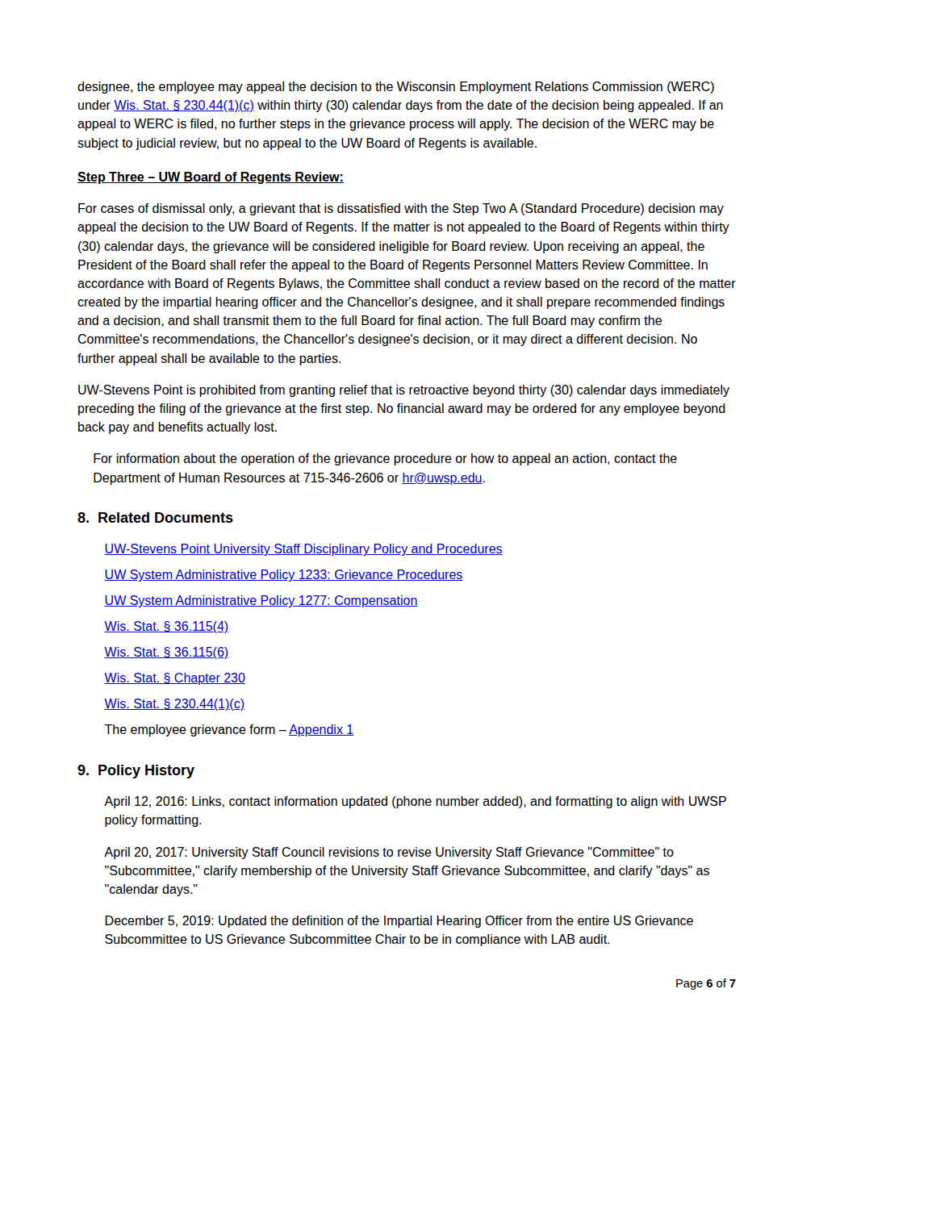designee, the employee may appeal the decision to the Wisconsin Employment Relations Commission (WERC) under Wis. Stat. § 230.44(1)(c) within thirty (30) calendar days from the date of the decision being appealed. If an appeal to WERC is filed, no further steps in the grievance process will apply. The decision of the WERC may be subject to judicial review, but no appeal to the UW Board of Regents is available.
Step Three – UW Board of Regents Review:
For cases of dismissal only, a grievant that is dissatisfied with the Step Two A (Standard Procedure) decision may appeal the decision to the UW Board of Regents. If the matter is not appealed to the Board of Regents within thirty (30) calendar days, the grievance will be considered ineligible for Board review. Upon receiving an appeal, the President of the Board shall refer the appeal to the Board of Regents Personnel Matters Review Committee. In accordance with Board of Regents Bylaws, the Committee shall conduct a review based on the record of the matter created by the impartial hearing officer and the Chancellor's designee, and it shall prepare recommended findings and a decision, and shall transmit them to the full Board for final action. The full Board may confirm the Committee's recommendations, the Chancellor's designee's decision, or it may direct a different decision. No further appeal shall be available to the parties.
UW-Stevens Point is prohibited from granting relief that is retroactive beyond thirty (30) calendar days immediately preceding the filing of the grievance at the first step. No financial award may be ordered for any employee beyond back pay and benefits actually lost.
For information about the operation of the grievance procedure or how to appeal an action, contact the Department of Human Resources at 715-346-2606 or hr@uwsp.edu.
8. Related Documents
UW-Stevens Point University Staff Disciplinary Policy and Procedures
UW System Administrative Policy 1233: Grievance Procedures
UW System Administrative Policy 1277: Compensation
Wis. Stat. § 36.115(4)
Wis. Stat. § 36.115(6)
Wis. Stat. § Chapter 230
Wis. Stat. § 230.44(1)(c)
The employee grievance form – Appendix 1
9. Policy History
April 12, 2016: Links, contact information updated (phone number added), and formatting to align with UWSP policy formatting.
April 20, 2017: University Staff Council revisions to revise University Staff Grievance "Committee" to "Subcommittee," clarify membership of the University Staff Grievance Subcommittee, and clarify "days" as "calendar days."
December 5, 2019: Updated the definition of the Impartial Hearing Officer from the entire US Grievance Subcommittee to US Grievance Subcommittee Chair to be in compliance with LAB audit.
Page 6 of 7